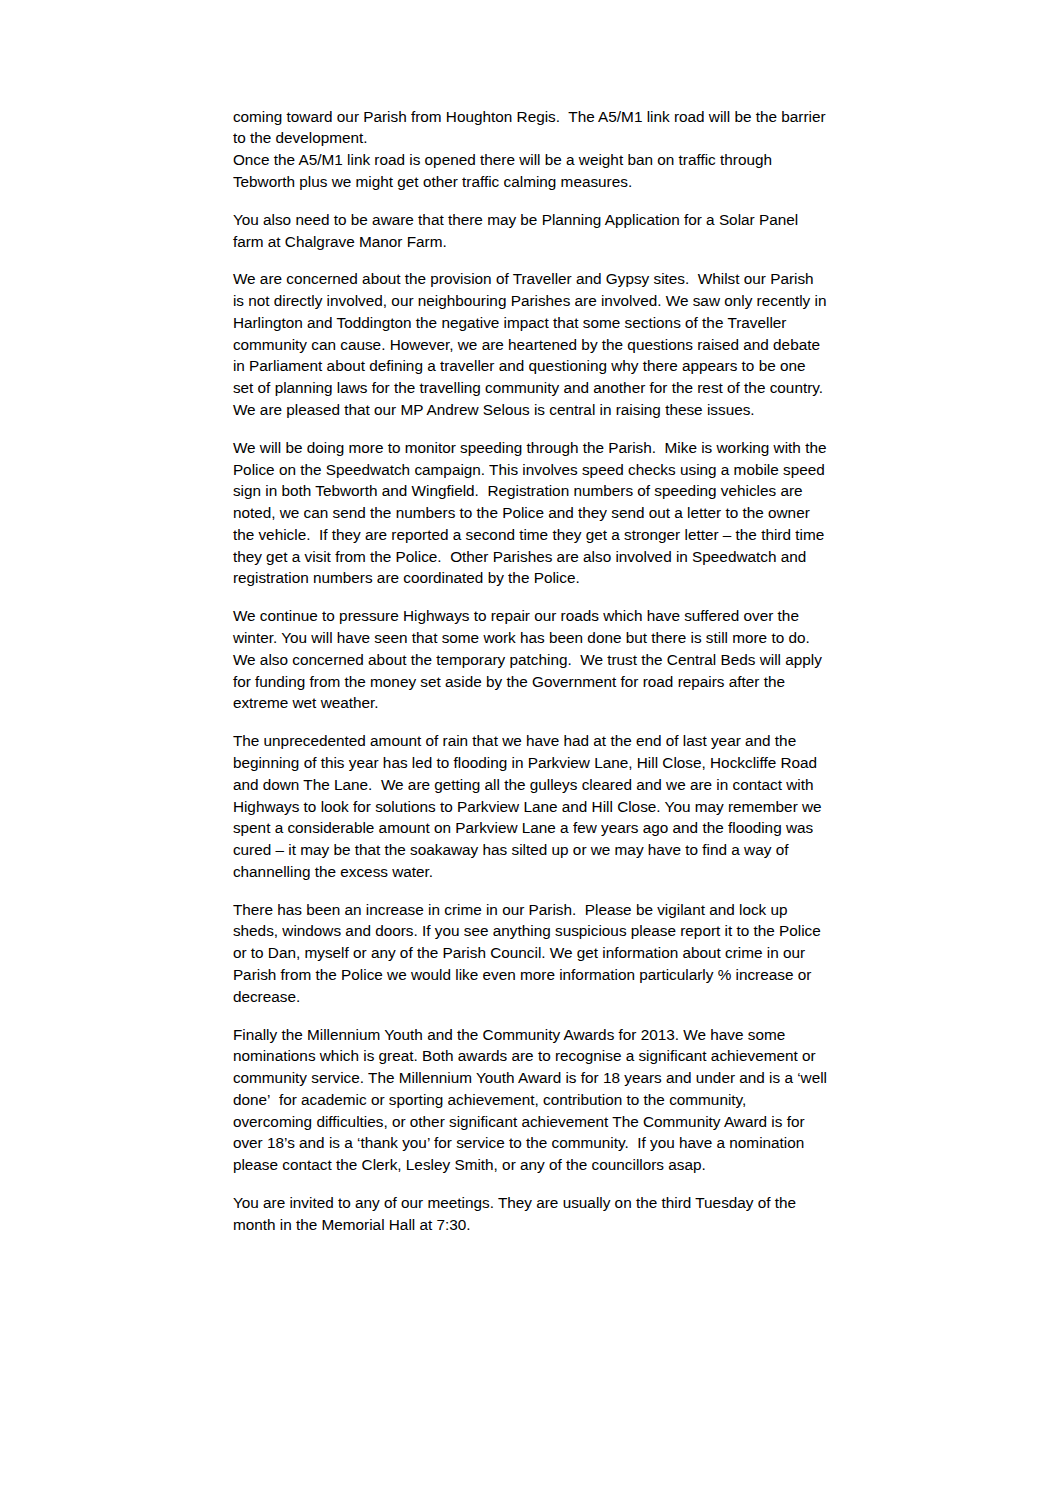coming toward our Parish from Houghton Regis. The A5/M1 link road will be the barrier to the development.
Once the A5/M1 link road is opened there will be a weight ban on traffic through Tebworth plus we might get other traffic calming measures.
You also need to be aware that there may be Planning Application for a Solar Panel farm at Chalgrave Manor Farm.
We are concerned about the provision of Traveller and Gypsy sites. Whilst our Parish is not directly involved, our neighbouring Parishes are involved. We saw only recently in Harlington and Toddington the negative impact that some sections of the Traveller community can cause. However, we are heartened by the questions raised and debate in Parliament about defining a traveller and questioning why there appears to be one set of planning laws for the travelling community and another for the rest of the country. We are pleased that our MP Andrew Selous is central in raising these issues.
We will be doing more to monitor speeding through the Parish. Mike is working with the Police on the Speedwatch campaign. This involves speed checks using a mobile speed sign in both Tebworth and Wingfield. Registration numbers of speeding vehicles are noted, we can send the numbers to the Police and they send out a letter to the owner the vehicle. If they are reported a second time they get a stronger letter – the third time they get a visit from the Police. Other Parishes are also involved in Speedwatch and registration numbers are coordinated by the Police.
We continue to pressure Highways to repair our roads which have suffered over the winter. You will have seen that some work has been done but there is still more to do. We also concerned about the temporary patching. We trust the Central Beds will apply for funding from the money set aside by the Government for road repairs after the extreme wet weather.
The unprecedented amount of rain that we have had at the end of last year and the beginning of this year has led to flooding in Parkview Lane, Hill Close, Hockcliffe Road and down The Lane. We are getting all the gulleys cleared and we are in contact with Highways to look for solutions to Parkview Lane and Hill Close. You may remember we spent a considerable amount on Parkview Lane a few years ago and the flooding was cured – it may be that the soakaway has silted up or we may have to find a way of channelling the excess water.
There has been an increase in crime in our Parish. Please be vigilant and lock up sheds, windows and doors. If you see anything suspicious please report it to the Police or to Dan, myself or any of the Parish Council. We get information about crime in our Parish from the Police we would like even more information particularly % increase or decrease.
Finally the Millennium Youth and the Community Awards for 2013. We have some nominations which is great. Both awards are to recognise a significant achievement or community service. The Millennium Youth Award is for 18 years and under and is a ‘well done’ for academic or sporting achievement, contribution to the community, overcoming difficulties, or other significant achievement The Community Award is for over 18’s and is a ‘thank you’ for service to the community. If you have a nomination please contact the Clerk, Lesley Smith, or any of the councillors asap.
You are invited to any of our meetings. They are usually on the third Tuesday of the month in the Memorial Hall at 7:30.